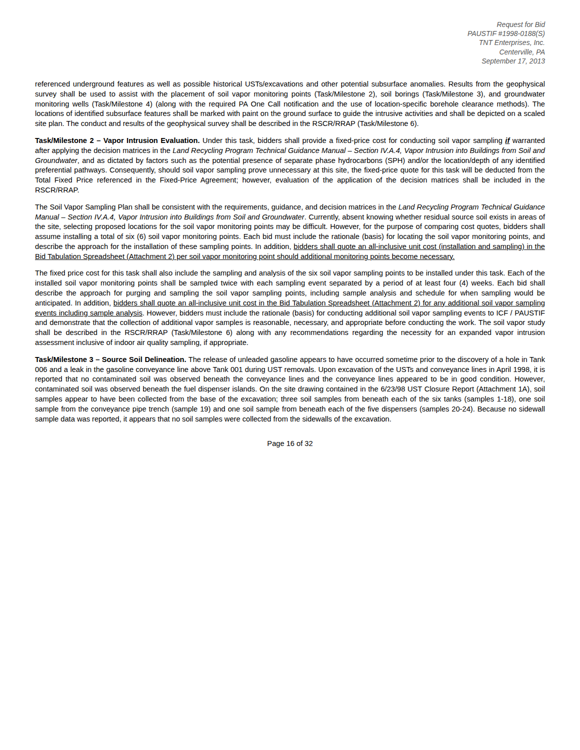Request for Bid
PAUSTIF #1998-0188(S)
TNT Enterprises, Inc.
Centerville, PA
September 17, 2013
referenced underground features as well as possible historical USTs/excavations and other potential subsurface anomalies. Results from the geophysical survey shall be used to assist with the placement of soil vapor monitoring points (Task/Milestone 2), soil borings (Task/Milestone 3), and groundwater monitoring wells (Task/Milestone 4) (along with the required PA One Call notification and the use of location-specific borehole clearance methods). The locations of identified subsurface features shall be marked with paint on the ground surface to guide the intrusive activities and shall be depicted on a scaled site plan. The conduct and results of the geophysical survey shall be described in the RSCR/RRAP (Task/Milestone 6).
Task/Milestone 2 – Vapor Intrusion Evaluation. Under this task, bidders shall provide a fixed-price cost for conducting soil vapor sampling if warranted after applying the decision matrices in the Land Recycling Program Technical Guidance Manual – Section IV.A.4, Vapor Intrusion into Buildings from Soil and Groundwater, and as dictated by factors such as the potential presence of separate phase hydrocarbons (SPH) and/or the location/depth of any identified preferential pathways. Consequently, should soil vapor sampling prove unnecessary at this site, the fixed-price quote for this task will be deducted from the Total Fixed Price referenced in the Fixed-Price Agreement; however, evaluation of the application of the decision matrices shall be included in the RSCR/RRAP.
The Soil Vapor Sampling Plan shall be consistent with the requirements, guidance, and decision matrices in the Land Recycling Program Technical Guidance Manual – Section IV.A.4, Vapor Intrusion into Buildings from Soil and Groundwater. Currently, absent knowing whether residual source soil exists in areas of the site, selecting proposed locations for the soil vapor monitoring points may be difficult. However, for the purpose of comparing cost quotes, bidders shall assume installing a total of six (6) soil vapor monitoring points. Each bid must include the rationale (basis) for locating the soil vapor monitoring points, and describe the approach for the installation of these sampling points. In addition, bidders shall quote an all-inclusive unit cost (installation and sampling) in the Bid Tabulation Spreadsheet (Attachment 2) per soil vapor monitoring point should additional monitoring points become necessary.
The fixed price cost for this task shall also include the sampling and analysis of the six soil vapor sampling points to be installed under this task. Each of the installed soil vapor monitoring points shall be sampled twice with each sampling event separated by a period of at least four (4) weeks. Each bid shall describe the approach for purging and sampling the soil vapor sampling points, including sample analysis and schedule for when sampling would be anticipated. In addition, bidders shall quote an all-inclusive unit cost in the Bid Tabulation Spreadsheet (Attachment 2) for any additional soil vapor sampling events including sample analysis. However, bidders must include the rationale (basis) for conducting additional soil vapor sampling events to ICF / PAUSTIF and demonstrate that the collection of additional vapor samples is reasonable, necessary, and appropriate before conducting the work. The soil vapor study shall be described in the RSCR/RRAP (Task/Milestone 6) along with any recommendations regarding the necessity for an expanded vapor intrusion assessment inclusive of indoor air quality sampling, if appropriate.
Task/Milestone 3 – Source Soil Delineation. The release of unleaded gasoline appears to have occurred sometime prior to the discovery of a hole in Tank 006 and a leak in the gasoline conveyance line above Tank 001 during UST removals. Upon excavation of the USTs and conveyance lines in April 1998, it is reported that no contaminated soil was observed beneath the conveyance lines and the conveyance lines appeared to be in good condition. However, contaminated soil was observed beneath the fuel dispenser islands. On the site drawing contained in the 6/23/98 UST Closure Report (Attachment 1A), soil samples appear to have been collected from the base of the excavation; three soil samples from beneath each of the six tanks (samples 1-18), one soil sample from the conveyance pipe trench (sample 19) and one soil sample from beneath each of the five dispensers (samples 20-24). Because no sidewall sample data was reported, it appears that no soil samples were collected from the sidewalls of the excavation.
Page 16 of 32